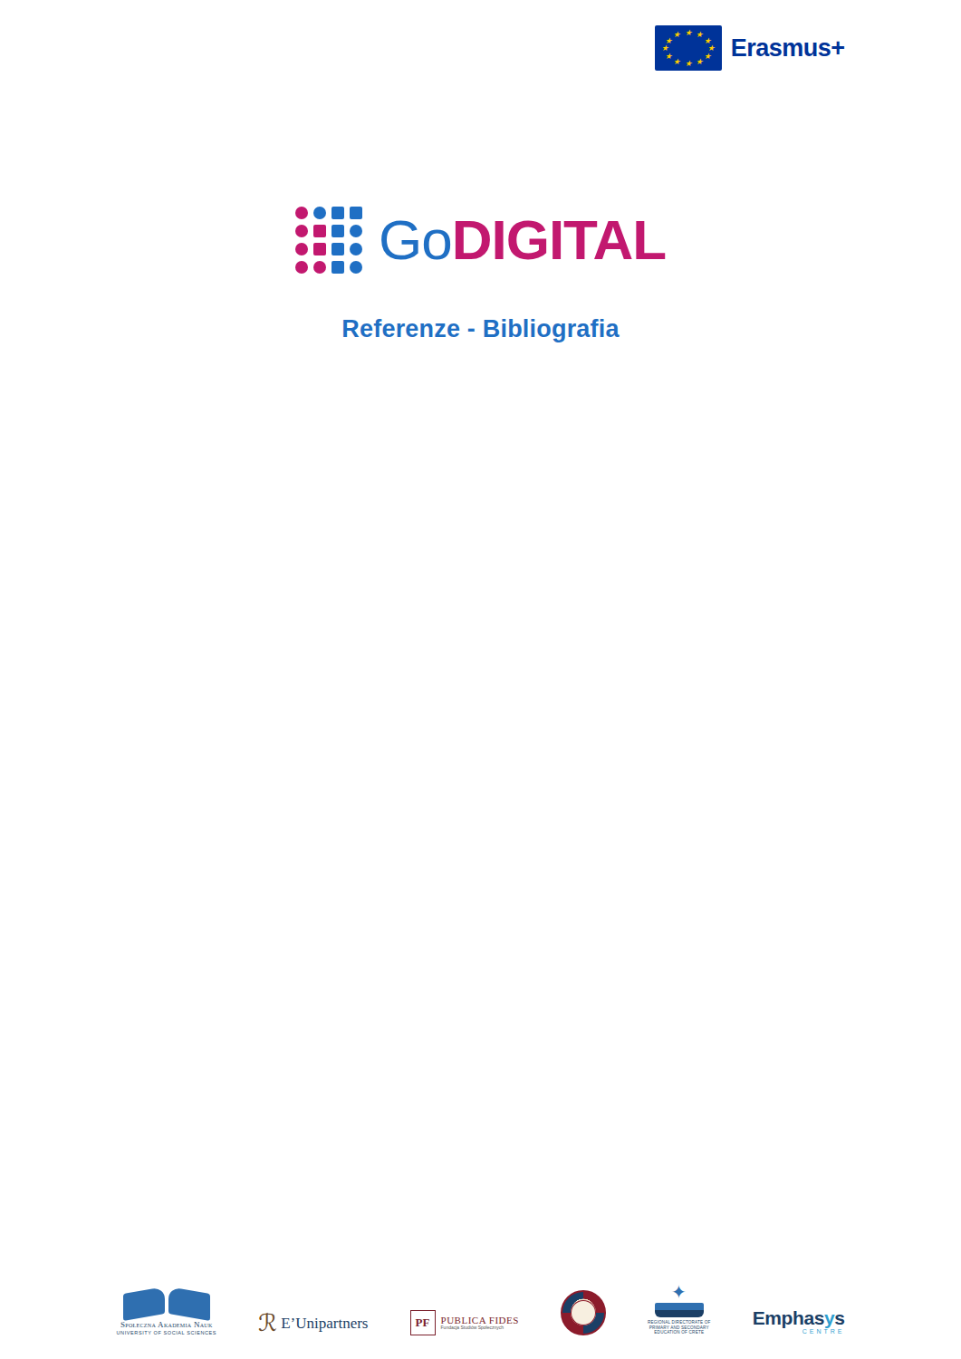★ ★ ★ ★ ★ ★ ★ ★ ★ ★ ★ ★
Erasmus+
Go DIGITAL
Referenze - Bibliografia
Społeczna Akademia Nauk
University of Social Sciences
ℛ E’Unipartners
PF
Publica Fides
Fundacja Studiów Społecznych
✦
Regional Directorate of
Primary and Secondary
Education of Crete
Emphasys
Centre